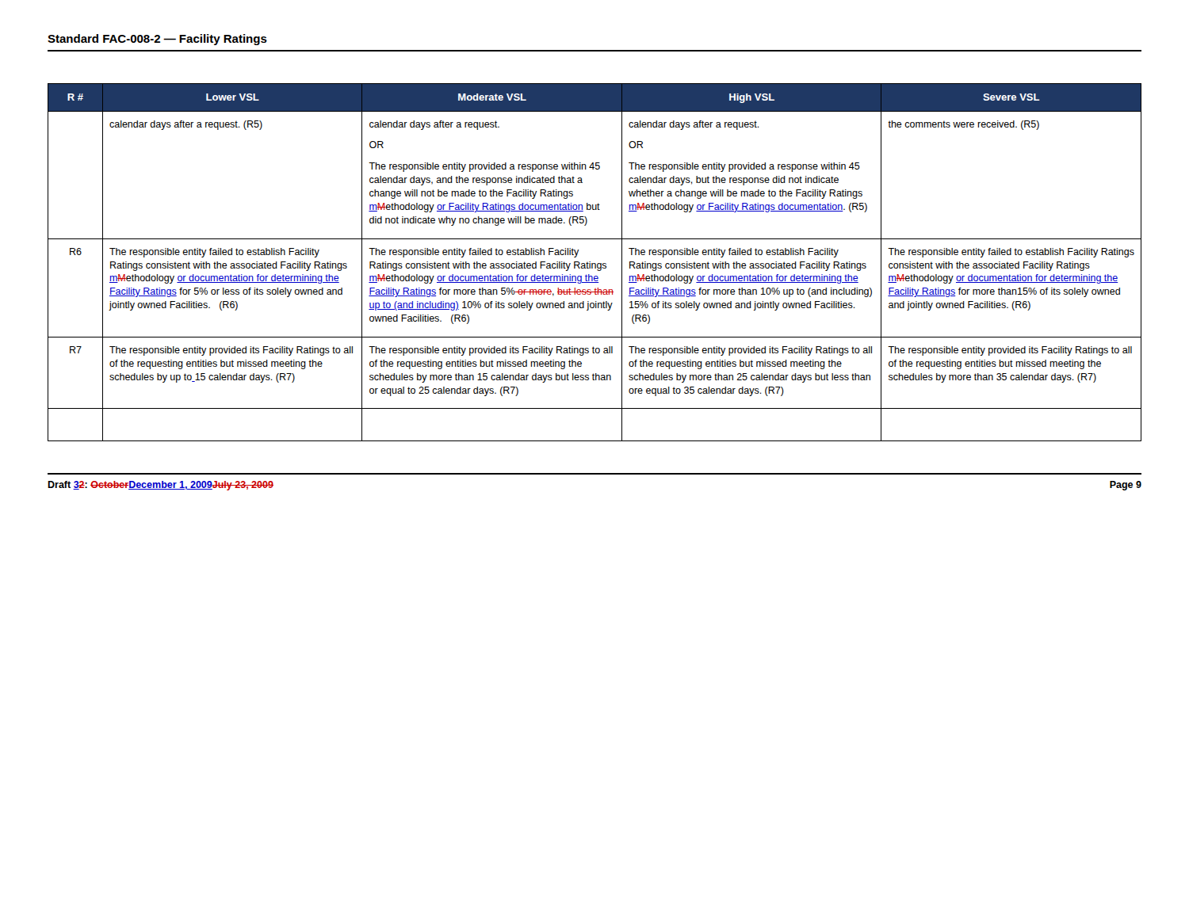Standard FAC-008-2 — Facility Ratings
| R # | Lower VSL | Moderate VSL | High VSL | Severe VSL |
| --- | --- | --- | --- | --- |
| | calendar days after a request. (R5) | calendar days after a request. OR The responsible entity provided a response within 45 calendar days, and the response indicated that a change will not be made to the Facility Ratings m M ethodology or Facility Ratings documentation but did not indicate why no change will be made. (R5) | calendar days after a request. OR The responsible entity provided a response within 45 calendar days, but the response did not indicate whether a change will be made to the Facility Ratings m M ethodology or Facility Ratings documentation . (R5) | the comments were received. (R5) |
| R6 | The responsible entity failed to establish Facility Ratings consistent with the associated Facility Ratings m M ethodology or documentation for determining the Facility Ratings for 5% or less of its solely owned and jointly owned Facilities. (R6) | The responsible entity failed to establish Facility Ratings consistent with the associated Facility Ratings m M ethodology or documentation for determining the Facility Ratings for more than 5% or more , but less than up to (and including) 10% of its solely owned and jointly owned Facilities. (R6) | The responsible entity failed to establish Facility Ratings consistent with the associated Facility Ratings m M ethodology or documentation for determining the Facility Ratings for more than 10% up to (and including) 15% of its solely owned and jointly owned Facilities. (R6) | The responsible entity failed to establish Facility Ratings consistent with the associated Facility Ratings m M ethodology or documentation for determining the Facility Ratings for more than15% of its solely owned and jointly owned Facilities. (R6) |
| R7 | The responsible entity provided its Facility Ratings to all of the requesting entities but missed meeting the schedules by up to 15 calendar days. (R7) | The responsible entity provided its Facility Ratings to all of the requesting entities but missed meeting the schedules by more than 15 calendar days but less than or equal to 25 calendar days. (R7) | The responsible entity provided its Facility Ratings to all of the requesting entities but missed meeting the schedules by more than 25 calendar days but less than ore equal to 35 calendar days. (R7) | The responsible entity provided its Facility Ratings to all of the requesting entities but missed meeting the schedules by more than 35 calendar days. (R7) |
Draft 32: October December 1, 2009 July 23, 2009
Page 9